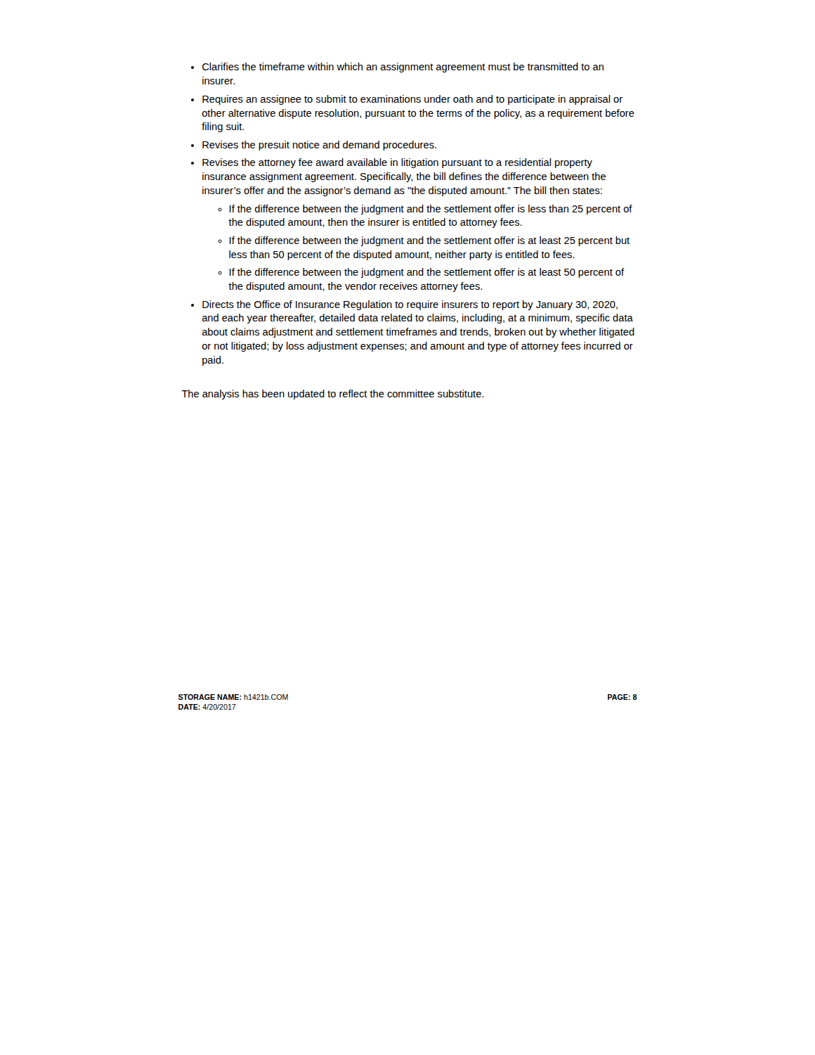Clarifies the timeframe within which an assignment agreement must be transmitted to an insurer.
Requires an assignee to submit to examinations under oath and to participate in appraisal or other alternative dispute resolution, pursuant to the terms of the policy, as a requirement before filing suit.
Revises the presuit notice and demand procedures.
Revises the attorney fee award available in litigation pursuant to a residential property insurance assignment agreement. Specifically, the bill defines the difference between the insurer’s offer and the assignor’s demand as "the disputed amount.” The bill then states:
If the difference between the judgment and the settlement offer is less than 25 percent of the disputed amount, then the insurer is entitled to attorney fees.
If the difference between the judgment and the settlement offer is at least 25 percent but less than 50 percent of the disputed amount, neither party is entitled to fees.
If the difference between the judgment and the settlement offer is at least 50 percent of the disputed amount, the vendor receives attorney fees.
Directs the Office of Insurance Regulation to require insurers to report by January 30, 2020, and each year thereafter, detailed data related to claims, including, at a minimum, specific data about claims adjustment and settlement timeframes and trends, broken out by whether litigated or not litigated; by loss adjustment expenses; and amount and type of attorney fees incurred or paid.
The analysis has been updated to reflect the committee substitute.
STORAGE NAME: h1421b.COM
DATE: 4/20/2017
PAGE: 8